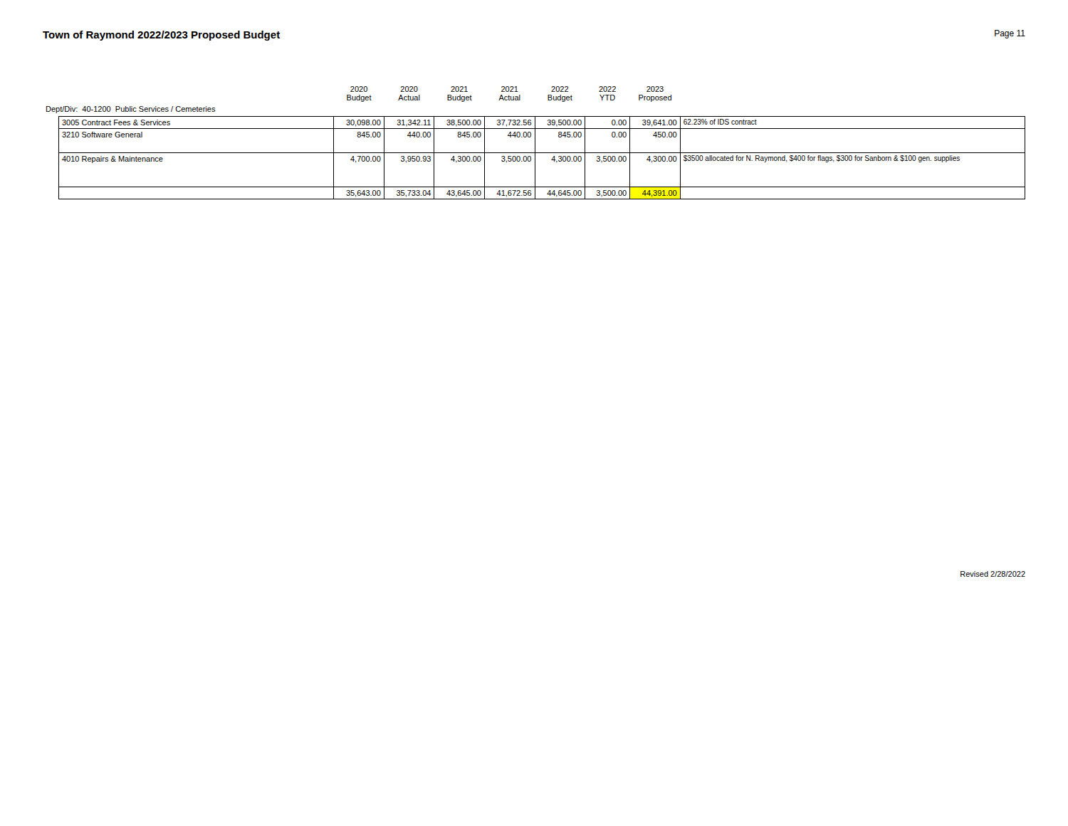Town of Raymond 2022/2023 Proposed Budget
Page 11
| | | 2020 Budget | 2020 Actual | 2021 Budget | 2021 Actual | 2022 Budget | 2022 YTD | 2023 Proposed | |
| --- | --- | --- | --- | --- | --- | --- | --- | --- | --- |
| Dept/Div: 40-1200 Public Services / Cemeteries |
| | 3005 Contract Fees & Services | 30,098.00 | 31,342.11 | 38,500.00 | 37,732.56 | 39,500.00 | 0.00 | 39,641.00 | 62.23% of IDS contract |
| | 3210 Software General | 845.00 | 440.00 | 845.00 | 440.00 | 845.00 | 0.00 | 450.00 | |
| | 4010 Repairs & Maintenance | 4,700.00 | 3,950.93 | 4,300.00 | 3,500.00 | 4,300.00 | 3,500.00 | 4,300.00 | $3500 allocated for N. Raymond, $400 for flags, $300 for Sanborn & $100 gen. supplies |
| | | 35,643.00 | 35,733.04 | 43,645.00 | 41,672.56 | 44,645.00 | 3,500.00 | 44,391.00 | |
Revised 2/28/2022